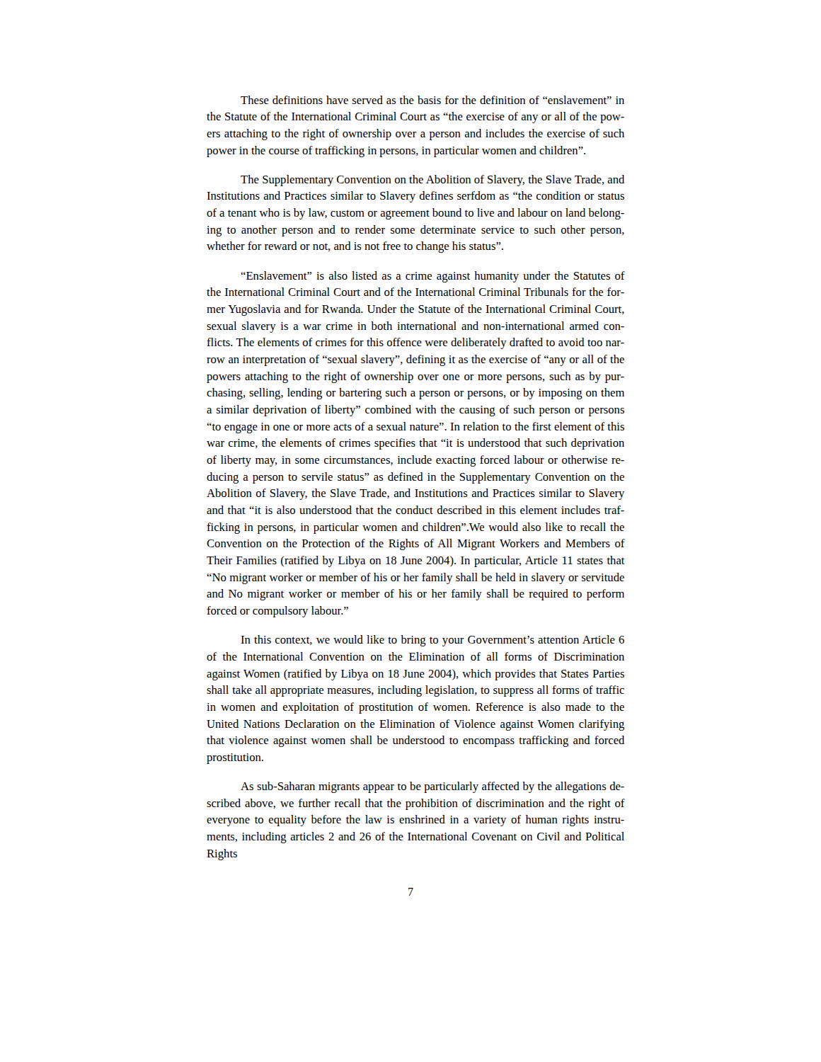These definitions have served as the basis for the definition of “enslavement” in the Statute of the International Criminal Court as “the exercise of any or all of the powers attaching to the right of ownership over a person and includes the exercise of such power in the course of trafficking in persons, in particular women and children”.
The Supplementary Convention on the Abolition of Slavery, the Slave Trade, and Institutions and Practices similar to Slavery defines serfdom as “the condition or status of a tenant who is by law, custom or agreement bound to live and labour on land belonging to another person and to render some determinate service to such other person, whether for reward or not, and is not free to change his status”.
“Enslavement” is also listed as a crime against humanity under the Statutes of the International Criminal Court and of the International Criminal Tribunals for the former Yugoslavia and for Rwanda. Under the Statute of the International Criminal Court, sexual slavery is a war crime in both international and non-international armed conflicts. The elements of crimes for this offence were deliberately drafted to avoid too narrow an interpretation of “sexual slavery”, defining it as the exercise of “any or all of the powers attaching to the right of ownership over one or more persons, such as by purchasing, selling, lending or bartering such a person or persons, or by imposing on them a similar deprivation of liberty” combined with the causing of such person or persons “to engage in one or more acts of a sexual nature”. In relation to the first element of this war crime, the elements of crimes specifies that “it is understood that such deprivation of liberty may, in some circumstances, include exacting forced labour or otherwise reducing a person to servile status” as defined in the Supplementary Convention on the Abolition of Slavery, the Slave Trade, and Institutions and Practices similar to Slavery and that “it is also understood that the conduct described in this element includes trafficking in persons, in particular women and children”.We would also like to recall the Convention on the Protection of the Rights of All Migrant Workers and Members of Their Families (ratified by Libya on 18 June 2004). In particular, Article 11 states that “No migrant worker or member of his or her family shall be held in slavery or servitude and No migrant worker or member of his or her family shall be required to perform forced or compulsory labour.”
In this context, we would like to bring to your Government’s attention Article 6 of the International Convention on the Elimination of all forms of Discrimination against Women (ratified by Libya on 18 June 2004), which provides that States Parties shall take all appropriate measures, including legislation, to suppress all forms of traffic in women and exploitation of prostitution of women. Reference is also made to the United Nations Declaration on the Elimination of Violence against Women clarifying that violence against women shall be understood to encompass trafficking and forced prostitution.
As sub-Saharan migrants appear to be particularly affected by the allegations described above, we further recall that the prohibition of discrimination and the right of everyone to equality before the law is enshrined in a variety of human rights instruments, including articles 2 and 26 of the International Covenant on Civil and Political Rights
7